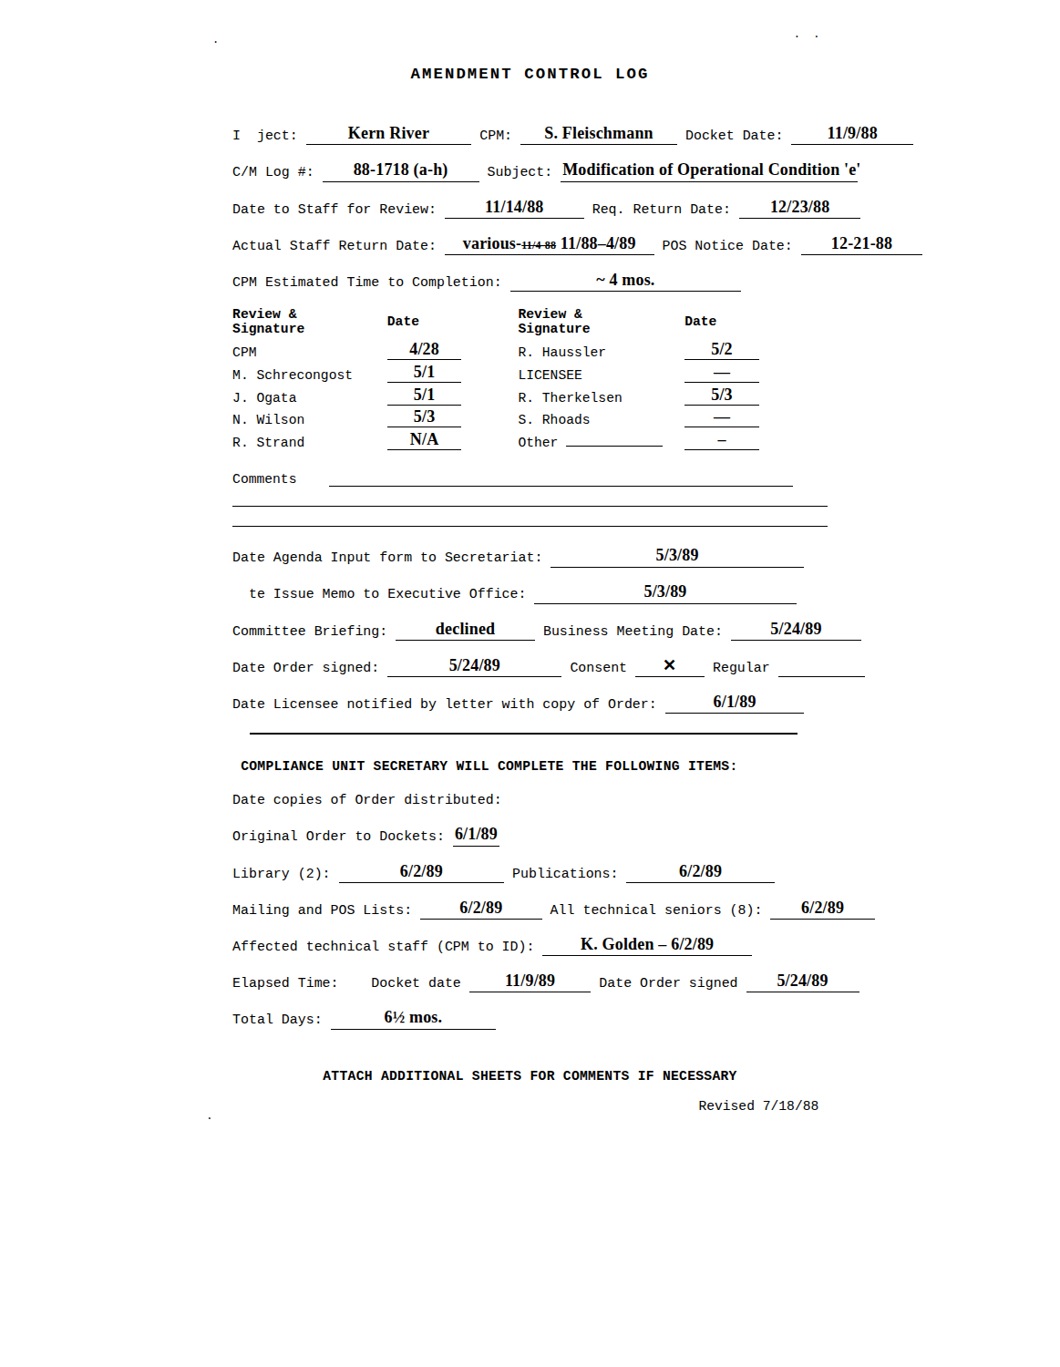· ·
·
AMENDMENT CONTROL LOG
I ject: Kern River CPM: S. Fleischmann Docket Date: 11/9/88
C/M Log #: 88-1718 (a-h) Subject: Modification of Operational Condition 'e'
Date to Staff for Review: 11/14/88 Req. Return Date: 12/23/88
Actual Staff Return Date: various-11/4-88 11/88–4/89 POS Notice Date: 12-21-88
CPM Estimated Time to Completion: ~ 4 mos.
| Review & Signature | Date | Review & Signature | Date |
| --- | --- | --- | --- |
| CPM | 4/28 | R. Haussler | 5/2 |
| M. Schrecongost | 5/1 | LICENSEE | — |
| J. Ogata | 5/1 | R. Therkelsen | 5/3 |
| N. Wilson | 5/3 | S. Rhoads | — |
| R. Strand | N/A | Other | – |
Comments
Date Agenda Input form to Secretariat: 5/3/89
te Issue Memo to Executive Office: 5/3/89
Committee Briefing: declined Business Meeting Date: 5/24/89
Date Order signed: 5/24/89 Consent ✕ Regular
Date Licensee notified by letter with copy of Order: 6/1/89
COMPLIANCE UNIT SECRETARY WILL COMPLETE THE FOLLOWING ITEMS:
Date copies of Order distributed:
Original Order to Dockets: 6/1/89
Library (2): 6/2/89 Publications: 6/2/89
Mailing and POS Lists: 6/2/89 All technical seniors (8): 6/2/89
Affected technical staff (CPM to ID): K. Golden – 6/2/89
Elapsed Time: Docket date 11/9/89 Date Order signed 5/24/89
Total Days: 6½ mos.
ATTACH ADDITIONAL SHEETS FOR COMMENTS IF NECESSARY
·
Revised 7/18/88